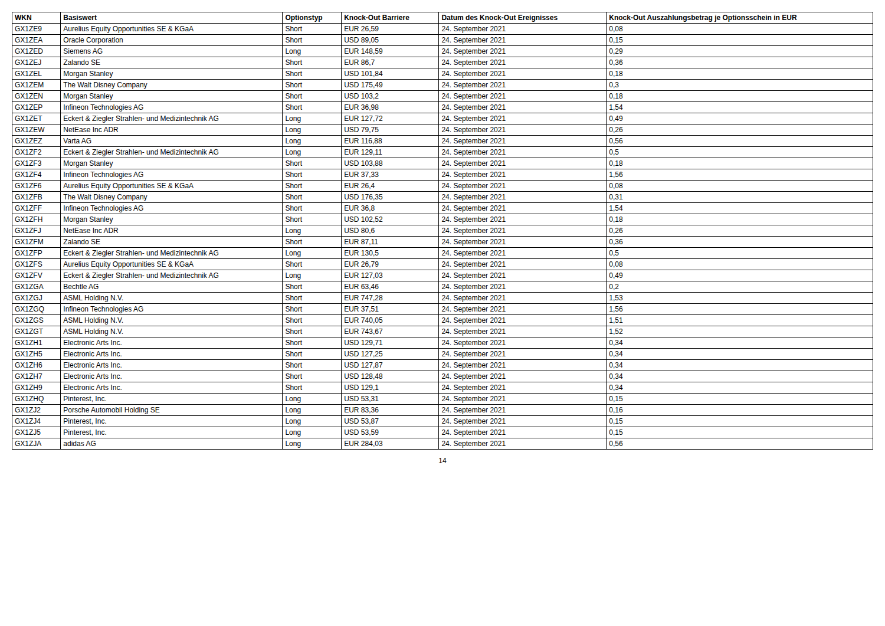| WKN | Basiswert | Optionstyp | Knock-Out Barriere | Datum des Knock-Out Ereignisses | Knock-Out Auszahlungsbetrag je Optionsschein in EUR |
| --- | --- | --- | --- | --- | --- |
| GX1ZE9 | Aurelius Equity Opportunities SE & KGaA | Short | EUR 26,59 | 24. September 2021 | 0,08 |
| GX1ZEA | Oracle Corporation | Short | USD 89,05 | 24. September 2021 | 0,15 |
| GX1ZED | Siemens AG | Long | EUR 148,59 | 24. September 2021 | 0,29 |
| GX1ZEJ | Zalando SE | Short | EUR 86,7 | 24. September 2021 | 0,36 |
| GX1ZEL | Morgan Stanley | Short | USD 101,84 | 24. September 2021 | 0,18 |
| GX1ZEM | The Walt Disney Company | Short | USD 175,49 | 24. September 2021 | 0,3 |
| GX1ZEN | Morgan Stanley | Short | USD 103,2 | 24. September 2021 | 0,18 |
| GX1ZEP | Infineon Technologies AG | Short | EUR 36,98 | 24. September 2021 | 1,54 |
| GX1ZET | Eckert & Ziegler Strahlen- und Medizintechnik AG | Long | EUR 127,72 | 24. September 2021 | 0,49 |
| GX1ZEW | NetEase Inc ADR | Long | USD 79,75 | 24. September 2021 | 0,26 |
| GX1ZEZ | Varta AG | Long | EUR 116,88 | 24. September 2021 | 0,56 |
| GX1ZF2 | Eckert & Ziegler Strahlen- und Medizintechnik AG | Long | EUR 129,11 | 24. September 2021 | 0,5 |
| GX1ZF3 | Morgan Stanley | Short | USD 103,88 | 24. September 2021 | 0,18 |
| GX1ZF4 | Infineon Technologies AG | Short | EUR 37,33 | 24. September 2021 | 1,56 |
| GX1ZF6 | Aurelius Equity Opportunities SE & KGaA | Short | EUR 26,4 | 24. September 2021 | 0,08 |
| GX1ZFB | The Walt Disney Company | Short | USD 176,35 | 24. September 2021 | 0,31 |
| GX1ZFF | Infineon Technologies AG | Short | EUR 36,8 | 24. September 2021 | 1,54 |
| GX1ZFH | Morgan Stanley | Short | USD 102,52 | 24. September 2021 | 0,18 |
| GX1ZFJ | NetEase Inc ADR | Long | USD 80,6 | 24. September 2021 | 0,26 |
| GX1ZFM | Zalando SE | Short | EUR 87,11 | 24. September 2021 | 0,36 |
| GX1ZFP | Eckert & Ziegler Strahlen- und Medizintechnik AG | Long | EUR 130,5 | 24. September 2021 | 0,5 |
| GX1ZFS | Aurelius Equity Opportunities SE & KGaA | Short | EUR 26,79 | 24. September 2021 | 0,08 |
| GX1ZFV | Eckert & Ziegler Strahlen- und Medizintechnik AG | Long | EUR 127,03 | 24. September 2021 | 0,49 |
| GX1ZGA | Bechtle AG | Short | EUR 63,46 | 24. September 2021 | 0,2 |
| GX1ZGJ | ASML Holding N.V. | Short | EUR 747,28 | 24. September 2021 | 1,53 |
| GX1ZGQ | Infineon Technologies AG | Short | EUR 37,51 | 24. September 2021 | 1,56 |
| GX1ZGS | ASML Holding N.V. | Short | EUR 740,05 | 24. September 2021 | 1,51 |
| GX1ZGT | ASML Holding N.V. | Short | EUR 743,67 | 24. September 2021 | 1,52 |
| GX1ZH1 | Electronic Arts Inc. | Short | USD 129,71 | 24. September 2021 | 0,34 |
| GX1ZH5 | Electronic Arts Inc. | Short | USD 127,25 | 24. September 2021 | 0,34 |
| GX1ZH6 | Electronic Arts Inc. | Short | USD 127,87 | 24. September 2021 | 0,34 |
| GX1ZH7 | Electronic Arts Inc. | Short | USD 128,48 | 24. September 2021 | 0,34 |
| GX1ZH9 | Electronic Arts Inc. | Short | USD 129,1 | 24. September 2021 | 0,34 |
| GX1ZHQ | Pinterest, Inc. | Long | USD 53,31 | 24. September 2021 | 0,15 |
| GX1ZJ2 | Porsche Automobil Holding SE | Long | EUR 83,36 | 24. September 2021 | 0,16 |
| GX1ZJ4 | Pinterest, Inc. | Long | USD 53,87 | 24. September 2021 | 0,15 |
| GX1ZJ5 | Pinterest, Inc. | Long | USD 53,59 | 24. September 2021 | 0,15 |
| GX1ZJA | adidas AG | Long | EUR 284,03 | 24. September 2021 | 0,56 |
14